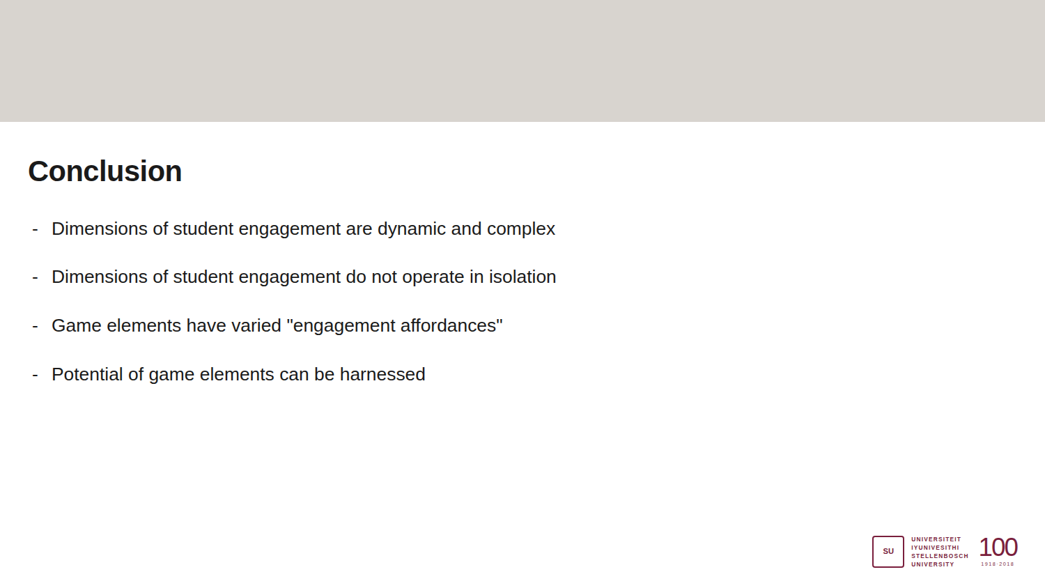Conclusion
Dimensions of student engagement are dynamic and complex
Dimensions of student engagement do not operate in isolation
Game elements have varied "engagement affordances"
Potential of game elements can be harnessed
SU
Universiteit
iYunivesithi
Stellenbosch
University
100 1918·2018